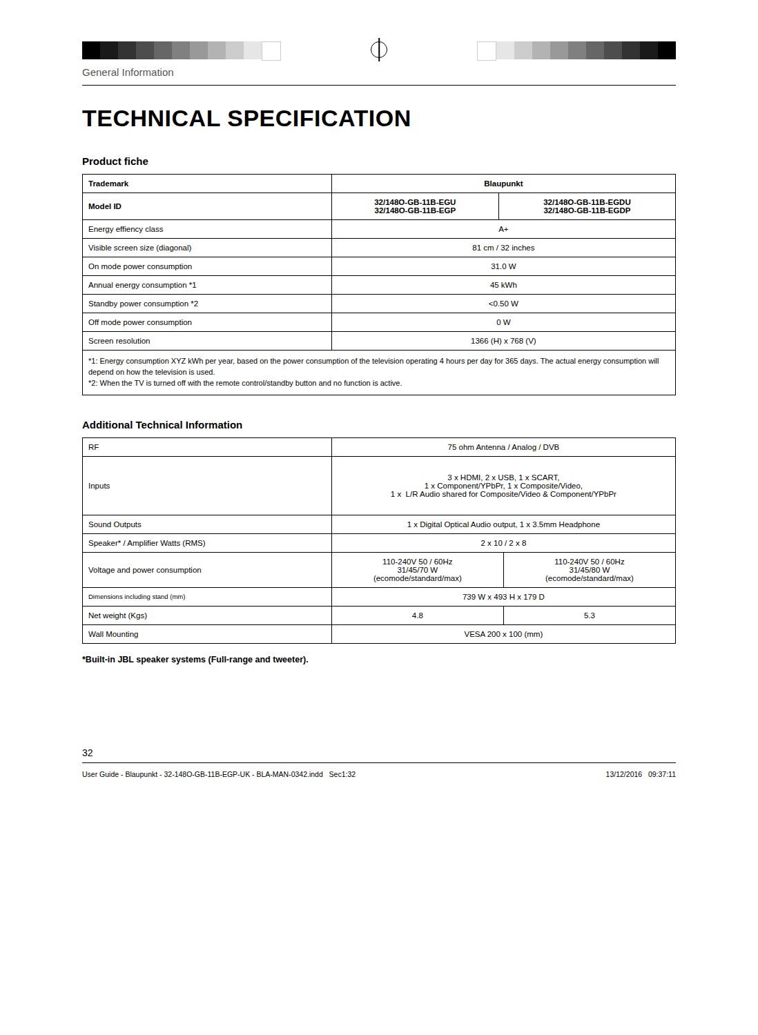General Information
TECHNICAL SPECIFICATION
Product fiche
| Trademark | Blaupunkt |
| Model ID | 32/148O-GB-11B-EGU 32/148O-GB-11B-EGP | 32/148O-GB-11B-EGDU 32/148O-GB-11B-EGDP |
| Energy effiency class | A+ |
| Visible screen size (diagonal) | 81 cm / 32 inches |
| On mode power consumption | 31.0 W |
| Annual energy consumption *1 | 45 kWh |
| Standby power consumption *2 | <0.50 W |
| Off mode power consumption | 0 W |
| Screen resolution | 1366 (H) x 768 (V) |
| *1: Energy consumption XYZ kWh per year, based on the power consumption of the television operating 4 hours per day for 365 days. The actual energy consumption will depend on how the television is used. *2: When the TV is turned off with the remote control/standby button and no function is active. |
Additional Technical Information
| RF | 75 ohm Antenna / Analog / DVB |
| Inputs | 3 x HDMI, 2 x USB, 1 x SCART, 1 x Component/YPbPr, 1 x Composite/Video, 1 x L/R Audio shared for Composite/Video & Component/YPbPr |
| Sound Outputs | 1 x Digital Optical Audio output, 1 x 3.5mm Headphone |
| Speaker* / Amplifier Watts (RMS) | 2 x 10 / 2 x 8 |
| Voltage and power consumption | 110-240V 50 / 60Hz 31/45/70 W (ecomode/standard/max) | 110-240V 50 / 60Hz 31/45/80 W (ecomode/standard/max) |
| Dimensions including stand (mm) | 739 W x 493 H x 179 D |
| Net weight (Kgs) | 4.8 | 5.3 |
| Wall Mounting | VESA 200 x 100 (mm) |
*Built-in JBL speaker systems (Full-range and tweeter).
32
User Guide - Blaupunkt - 32-148O-GB-11B-EGP-UK - BLA-MAN-0342.indd Sec1:32
13/12/2016 09:37:11